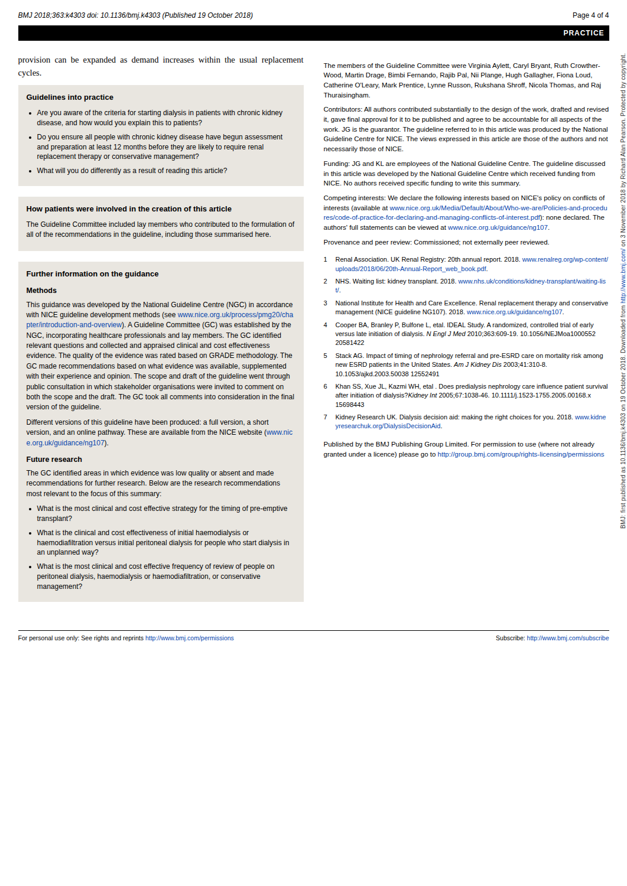BMJ: first published as 10.1136/bmj.k4303 on 19 October 2018. Downloaded from http://www.bmj.com/ on 3 November 2018 by Richard Alan Pearson. Protected by copyright.
BMJ 2018;363:k4303 doi: 10.1136/bmj.k4303 (Published 19 October 2018)
Page 4 of 4
PRACTICE
provision can be expanded as demand increases within the usual replacement cycles.
Guidelines into practice
Are you aware of the criteria for starting dialysis in patients with chronic kidney disease, and how would you explain this to patients?
Do you ensure all people with chronic kidney disease have begun assessment and preparation at least 12 months before they are likely to require renal replacement therapy or conservative management?
What will you do differently as a result of reading this article?
How patients were involved in the creation of this article
The Guideline Committee included lay members who contributed to the formulation of all of the recommendations in the guideline, including those summarised here.
Further information on the guidance
Methods
This guidance was developed by the National Guideline Centre (NGC) in accordance with NICE guideline development methods (see www.nice.org.uk/process/pmg20/chapter/introduction-and-overview). A Guideline Committee (GC) was established by the NGC, incorporating healthcare professionals and lay members. The GC identified relevant questions and collected and appraised clinical and cost effectiveness evidence. The quality of the evidence was rated based on GRADE methodology. The GC made recommendations based on what evidence was available, supplemented with their experience and opinion. The scope and draft of the guideline went through public consultation in which stakeholder organisations were invited to comment on both the scope and the draft. The GC took all comments into consideration in the final version of the guideline.
Different versions of this guideline have been produced: a full version, a short version, and an online pathway. These are available from the NICE website (www.nice.org.uk/guidance/ng107).
Future research
The GC identified areas in which evidence was low quality or absent and made recommendations for further research. Below are the research recommendations most relevant to the focus of this summary:
What is the most clinical and cost effective strategy for the timing of pre-emptive transplant?
What is the clinical and cost effectiveness of initial haemodialysis or haemodiafiltration versus initial peritoneal dialysis for people who start dialysis in an unplanned way?
What is the most clinical and cost effective frequency of review of people on peritoneal dialysis, haemodialysis or haemodiafiltration, or conservative management?
The members of the Guideline Committee were Virginia Aylett, Caryl Bryant, Ruth Crowther-Wood, Martin Drage, Bimbi Fernando, Rajib Pal, Nii Plange, Hugh Gallagher, Fiona Loud, Catherine O'Leary, Mark Prentice, Lynne Russon, Rukshana Shroff, Nicola Thomas, and Raj Thuraisingham.
Contributors: All authors contributed substantially to the design of the work, drafted and revised it, gave final approval for it to be published and agree to be accountable for all aspects of the work. JG is the guarantor. The guideline referred to in this article was produced by the National Guideline Centre for NICE. The views expressed in this article are those of the authors and not necessarily those of NICE.
Funding: JG and KL are employees of the National Guideline Centre. The guideline discussed in this article was developed by the National Guideline Centre which received funding from NICE. No authors received specific funding to write this summary.
Competing interests: We declare the following interests based on NICE's policy on conflicts of interests (available at www.nice.org.uk/Media/Default/About/Who-we-are/Policies-and-procedures/code-of-practice-for-declaring-and-managing-conflicts-of-interest.pdf): none declared. The authors' full statements can be viewed at www.nice.org.uk/guidance/ng107.
Provenance and peer review: Commissioned; not externally peer reviewed.
Renal Association. UK Renal Registry: 20th annual report. 2018. www.renalreg.org/wp-content/uploads/2018/06/20th-Annual-Report_web_book.pdf.
NHS. Waiting list: kidney transplant. 2018. www.nhs.uk/conditions/kidney-transplant/waiting-list/.
National Institute for Health and Care Excellence. Renal replacement therapy and conservative management (NICE guideline NG107). 2018. www.nice.org.uk/guidance/ng107.
Cooper BA, Branley P, Bulfone L, etal. IDEAL Study. A randomized, controlled trial of early versus late initiation of dialysis. N Engl J Med 2010;363:609-19. 10.1056/NEJMoa1000552 20581422
Stack AG. Impact of timing of nephrology referral and pre-ESRD care on mortality risk among new ESRD patients in the United States. Am J Kidney Dis 2003;41:310-8. 10.1053/ajkd.2003.50038 12552491
Khan SS, Xue JL, Kazmi WH, etal . Does predialysis nephrology care influence patient survival after initiation of dialysis?Kidney Int 2005;67:1038-46. 10.1111/j.1523-1755.2005.00168.x 15698443
Kidney Research UK. Dialysis decision aid: making the right choices for you. 2018. www.kidneyresearchuk.org/DialysisDecisionAid.
Published by the BMJ Publishing Group Limited. For permission to use (where not already granted under a licence) please go to http://group.bmj.com/group/rights-licensing/permissions
For personal use only: See rights and reprints http://www.bmj.com/permissions
Subscribe: http://www.bmj.com/subscribe